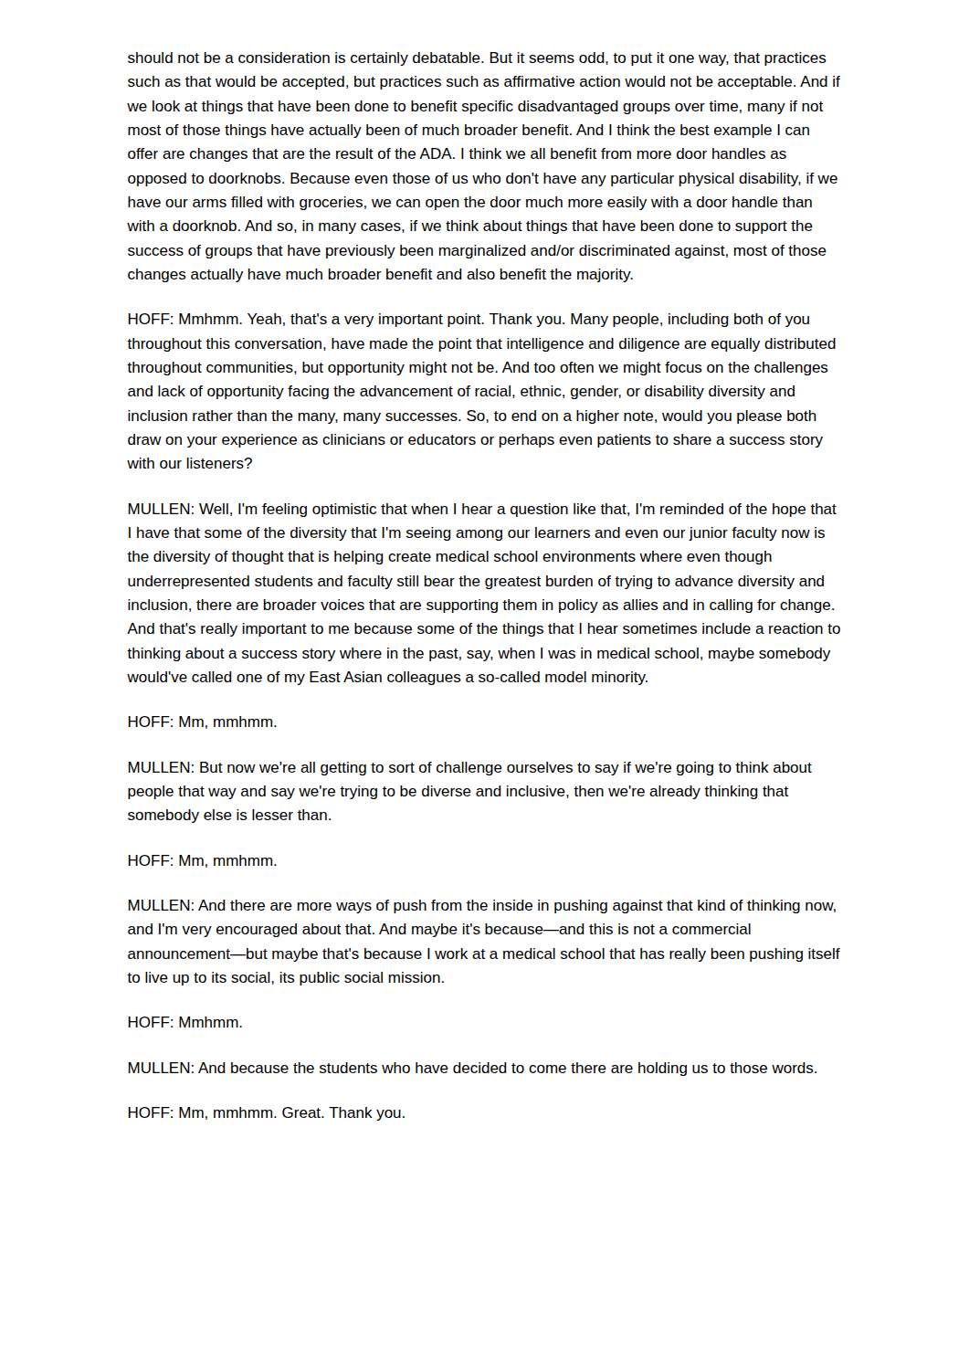should not be a consideration is certainly debatable. But it seems odd, to put it one way, that practices such as that would be accepted, but practices such as affirmative action would not be acceptable. And if we look at things that have been done to benefit specific disadvantaged groups over time, many if not most of those things have actually been of much broader benefit. And I think the best example I can offer are changes that are the result of the ADA. I think we all benefit from more door handles as opposed to doorknobs. Because even those of us who don't have any particular physical disability, if we have our arms filled with groceries, we can open the door much more easily with a door handle than with a doorknob. And so, in many cases, if we think about things that have been done to support the success of groups that have previously been marginalized and/or discriminated against, most of those changes actually have much broader benefit and also benefit the majority.
HOFF: Mmhmm. Yeah, that's a very important point. Thank you. Many people, including both of you throughout this conversation, have made the point that intelligence and diligence are equally distributed throughout communities, but opportunity might not be. And too often we might focus on the challenges and lack of opportunity facing the advancement of racial, ethnic, gender, or disability diversity and inclusion rather than the many, many successes. So, to end on a higher note, would you please both draw on your experience as clinicians or educators or perhaps even patients to share a success story with our listeners?
MULLEN: Well, I'm feeling optimistic that when I hear a question like that, I'm reminded of the hope that I have that some of the diversity that I'm seeing among our learners and even our junior faculty now is the diversity of thought that is helping create medical school environments where even though underrepresented students and faculty still bear the greatest burden of trying to advance diversity and inclusion, there are broader voices that are supporting them in policy as allies and in calling for change. And that's really important to me because some of the things that I hear sometimes include a reaction to thinking about a success story where in the past, say, when I was in medical school, maybe somebody would've called one of my East Asian colleagues a so-called model minority.
HOFF: Mm, mmhmm.
MULLEN: But now we're all getting to sort of challenge ourselves to say if we're going to think about people that way and say we're trying to be diverse and inclusive, then we're already thinking that somebody else is lesser than.
HOFF: Mm, mmhmm.
MULLEN: And there are more ways of push from the inside in pushing against that kind of thinking now, and I'm very encouraged about that. And maybe it's because—and this is not a commercial announcement—but maybe that's because I work at a medical school that has really been pushing itself to live up to its social, its public social mission.
HOFF: Mmhmm.
MULLEN: And because the students who have decided to come there are holding us to those words.
HOFF: Mm, mmhmm. Great. Thank you.